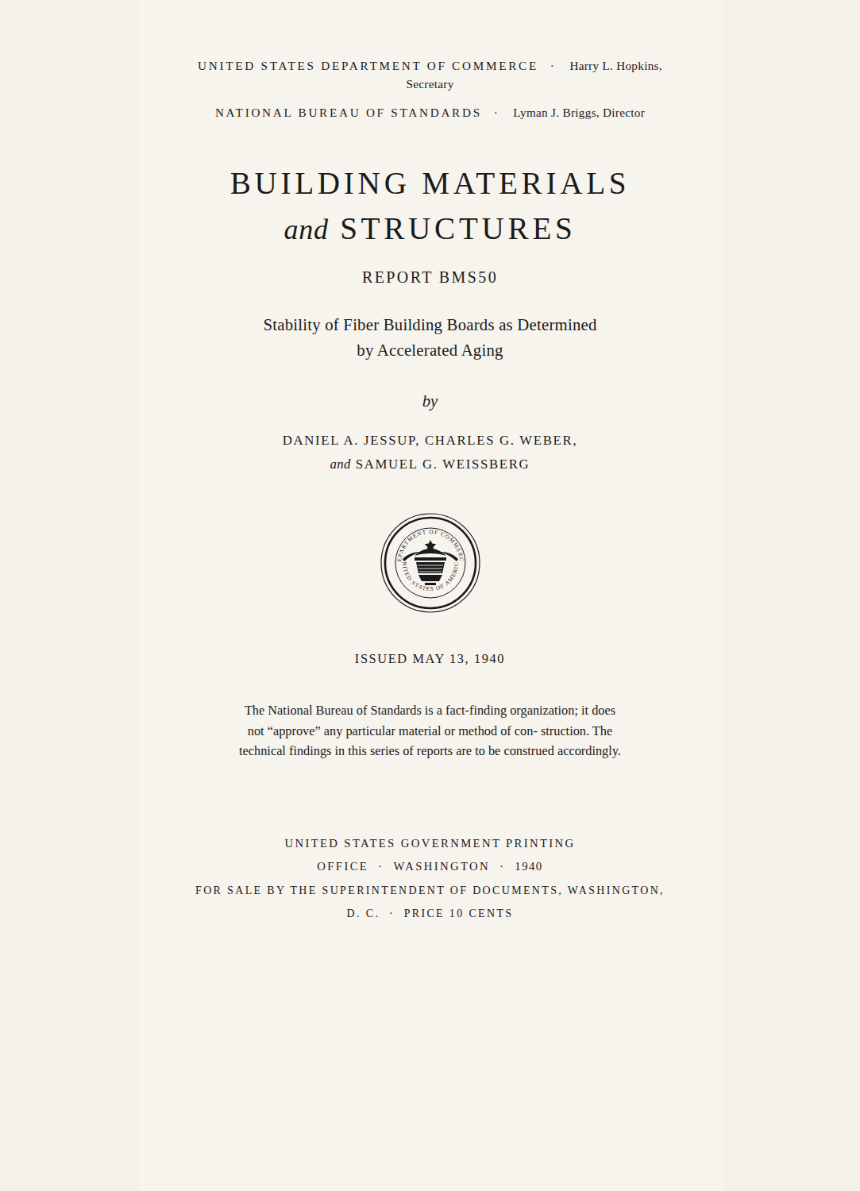UNITED STATES DEPARTMENT OF COMMERCE · Harry L. Hopkins, Secretary
NATIONAL BUREAU OF STANDARDS · Lyman J. Briggs, Director
BUILDING MATERIALS
and STRUCTURES
REPORT BMS50
Stability of Fiber Building Boards as Determined
by Accelerated Aging
by
DANIEL A. JESSUP, CHARLES G. WEBER,
and SAMUEL G. WEISSBERG
DEPARTMENT OF COMMERCE UNITED STATES OF AMERICA
ISSUED MAY 13, 1940
The National Bureau of Standards is a fact-finding organization; it does not “approve” any particular material or method of con- struction. The technical findings in this series of reports are to be construed accordingly.
UNITED STATES GOVERNMENT PRINTING OFFICE · WASHINGTON · 1940
FOR SALE BY THE SUPERINTENDENT OF DOCUMENTS, WASHINGTON, D. C. · PRICE 10 CENTS